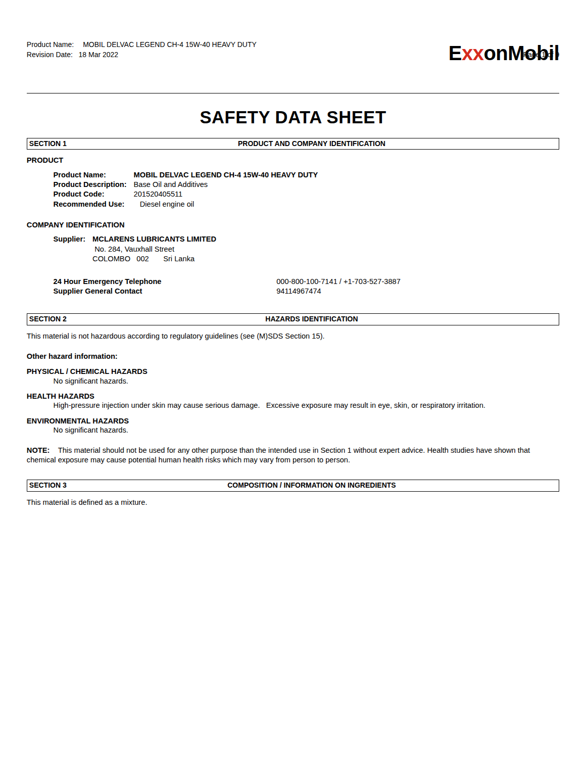ExxonMobil
Product Name:MOBIL DELVAC LEGEND CH-4 15W-40 HEAVY DUTY
Revision Date: 18 Mar 2022Page 1 of 9
SAFETY DATA SHEET
SECTION 1
PRODUCT AND COMPANY IDENTIFICATION
PRODUCT
| Product Name: | MOBIL DELVAC LEGEND CH-4 15W-40 HEAVY DUTY |
| Product Description: | Base Oil and Additives |
| Product Code: | 201520405511 |
| Recommended Use: | Diesel engine oil |
COMPANY IDENTIFICATION
| Supplier: | MCLARENS LUBRICANTS LIMITED |
| | No. 284, Vauxhall Street |
| | COLOMBO 002 Sri Lanka |
24 Hour Emergency Telephone 000-800-100-7141 / +1-703-527-3887
Supplier General Contact 94114967474
SECTION 2
HAZARDS IDENTIFICATION
This material is not hazardous according to regulatory guidelines (see (M)SDS Section 15).
Other hazard information:
PHYSICAL / CHEMICAL HAZARDS
No significant hazards.
HEALTH HAZARDS
High-pressure injection under skin may cause serious damage. Excessive exposure may result in eye, skin, or respiratory irritation.
ENVIRONMENTAL HAZARDS
No significant hazards.
NOTE: This material should not be used for any other purpose than the intended use in Section 1 without expert advice. Health studies have shown that chemical exposure may cause potential human health risks which may vary from person to person.
SECTION 3
COMPOSITION / INFORMATION ON INGREDIENTS
This material is defined as a mixture.